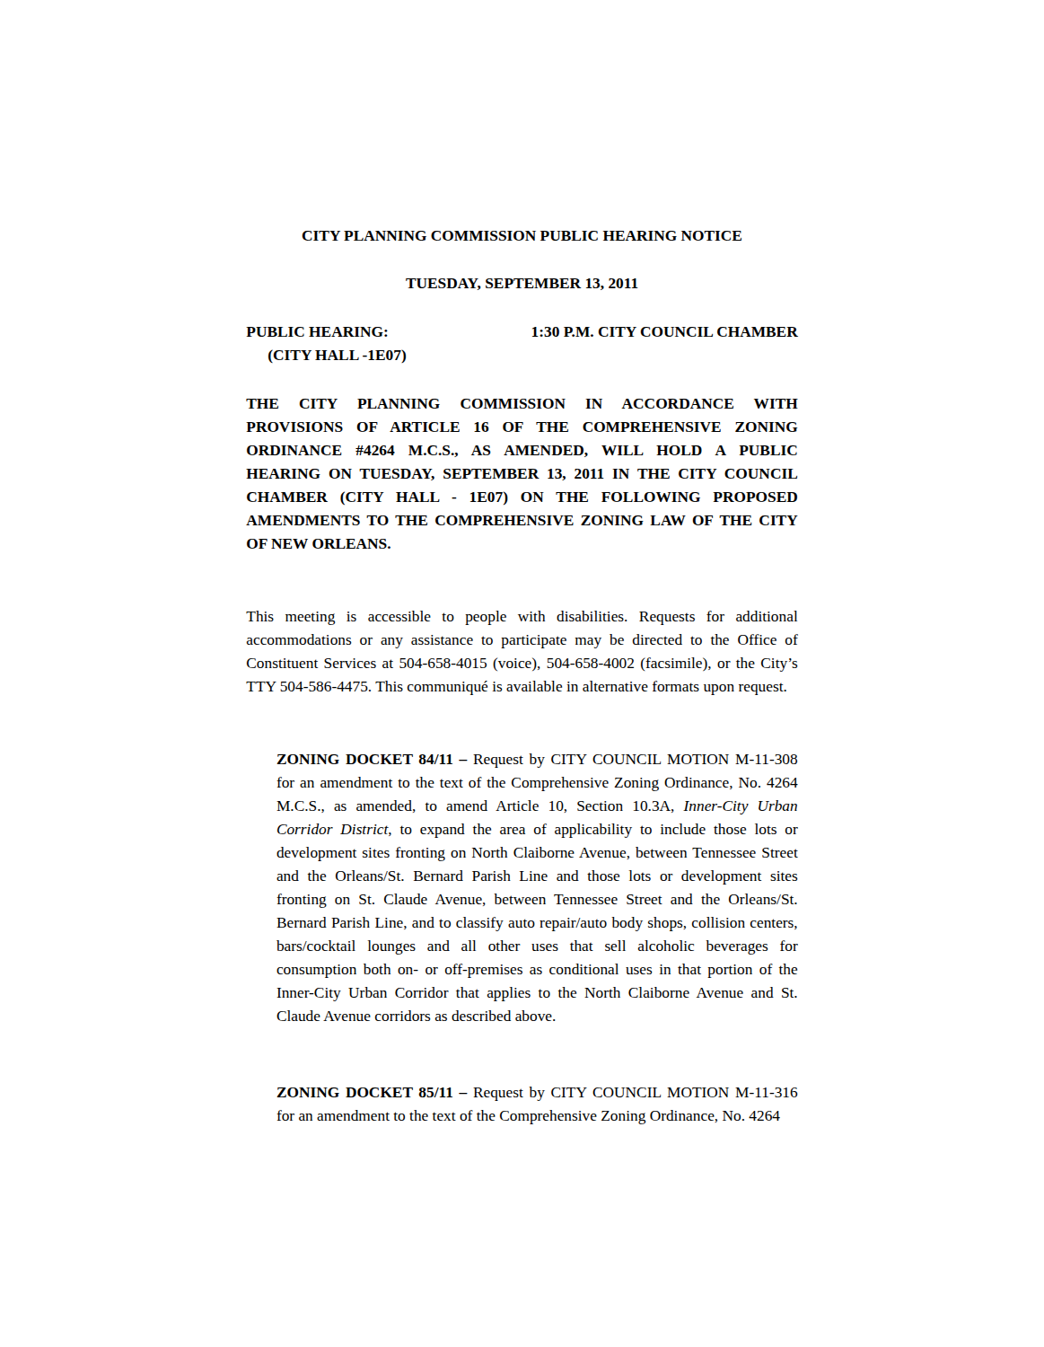CITY PLANNING COMMISSION PUBLIC HEARING NOTICE
TUESDAY, SEPTEMBER 13, 2011
PUBLIC HEARING: 1:30 P.M. CITY COUNCIL CHAMBER
(CITY HALL -1E07)
THE CITY PLANNING COMMISSION IN ACCORDANCE WITH PROVISIONS OF ARTICLE 16 OF THE COMPREHENSIVE ZONING ORDINANCE #4264 M.C.S., AS AMENDED, WILL HOLD A PUBLIC HEARING ON TUESDAY, SEPTEMBER 13, 2011 IN THE CITY COUNCIL CHAMBER (CITY HALL - 1E07) ON THE FOLLOWING PROPOSED AMENDMENTS TO THE COMPREHENSIVE ZONING LAW OF THE CITY OF NEW ORLEANS.
This meeting is accessible to people with disabilities. Requests for additional accommodations or any assistance to participate may be directed to the Office of Constituent Services at 504-658-4015 (voice), 504-658-4002 (facsimile), or the City’s TTY 504-586-4475. This communiqué is available in alternative formats upon request.
ZONING DOCKET 84/11 – Request by CITY COUNCIL MOTION M-11-308 for an amendment to the text of the Comprehensive Zoning Ordinance, No. 4264 M.C.S., as amended, to amend Article 10, Section 10.3A, Inner-City Urban Corridor District, to expand the area of applicability to include those lots or development sites fronting on North Claiborne Avenue, between Tennessee Street and the Orleans/St. Bernard Parish Line and those lots or development sites fronting on St. Claude Avenue, between Tennessee Street and the Orleans/St. Bernard Parish Line, and to classify auto repair/auto body shops, collision centers, bars/cocktail lounges and all other uses that sell alcoholic beverages for consumption both on- or off-premises as conditional uses in that portion of the Inner-City Urban Corridor that applies to the North Claiborne Avenue and St. Claude Avenue corridors as described above.
ZONING DOCKET 85/11 – Request by CITY COUNCIL MOTION M-11-316 for an amendment to the text of the Comprehensive Zoning Ordinance, No. 4264